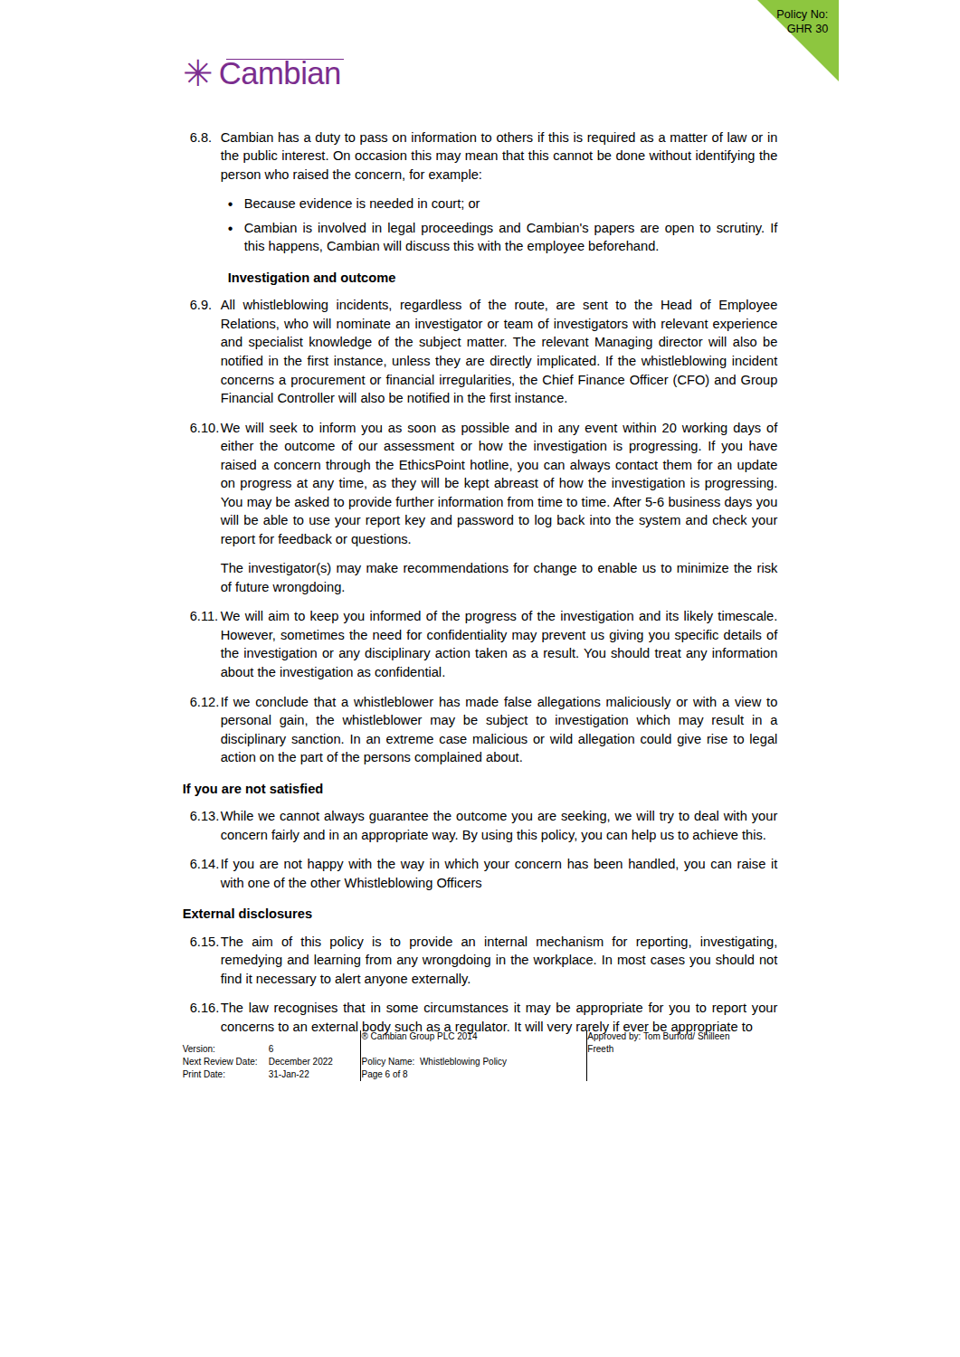Policy No:
GHR 30
✳ Cambian
6.8.
Cambian has a duty to pass on information to others if this is required as a matter of law or in the public interest. On occasion this may mean that this cannot be done without identifying the person who raised the concern, for example:
Because evidence is needed in court; or
Cambian is involved in legal proceedings and Cambian's papers are open to scrutiny. If this happens, Cambian will discuss this with the employee beforehand.
Investigation and outcome
6.9.
All whistleblowing incidents, regardless of the route, are sent to the Head of Employee Relations, who will nominate an investigator or team of investigators with relevant experience and specialist knowledge of the subject matter. The relevant Managing director will also be notified in the first instance, unless they are directly implicated. If the whistleblowing incident concerns a procurement or financial irregularities, the Chief Finance Officer (CFO) and Group Financial Controller will also be notified in the first instance.
6.10.
We will seek to inform you as soon as possible and in any event within 20 working days of either the outcome of our assessment or how the investigation is progressing. If you have raised a concern through the EthicsPoint hotline, you can always contact them for an update on progress at any time, as they will be kept abreast of how the investigation is progressing. You may be asked to provide further information from time to time. After 5-6 business days you will be able to use your report key and password to log back into the system and check your report for feedback or questions.
The investigator(s) may make recommendations for change to enable us to minimize the risk of future wrongdoing.
6.11.
We will aim to keep you informed of the progress of the investigation and its likely timescale. However, sometimes the need for confidentiality may prevent us giving you specific details of the investigation or any disciplinary action taken as a result. You should treat any information about the investigation as confidential.
6.12.
If we conclude that a whistleblower has made false allegations maliciously or with a view to personal gain, the whistleblower may be subject to investigation which may result in a disciplinary sanction. In an extreme case malicious or wild allegation could give rise to legal action on the part of the persons complained about.
If you are not satisfied
6.13.
While we cannot always guarantee the outcome you are seeking, we will try to deal with your concern fairly and in an appropriate way. By using this policy, you can help us to achieve this.
6.14.
If you are not happy with the way in which your concern has been handled, you can raise it with one of the other Whistleblowing Officers
External disclosures
6.15.
The aim of this policy is to provide an internal mechanism for reporting, investigating, remedying and learning from any wrongdoing in the workplace. In most cases you should not find it necessary to alert anyone externally.
6.16.
The law recognises that in some circumstances it may be appropriate for you to report your concerns to an external body such as a regulator. It will very rarely if ever be appropriate to
| Version: 6 Next Review Date: December 2022 Print Date: 31-Jan-22 | ® Cambian Group PLC 2014 Policy Name: Whistleblowing Policy Page 6 of 8 | Approved by: Tom Burford/ Shilleen Freeth |